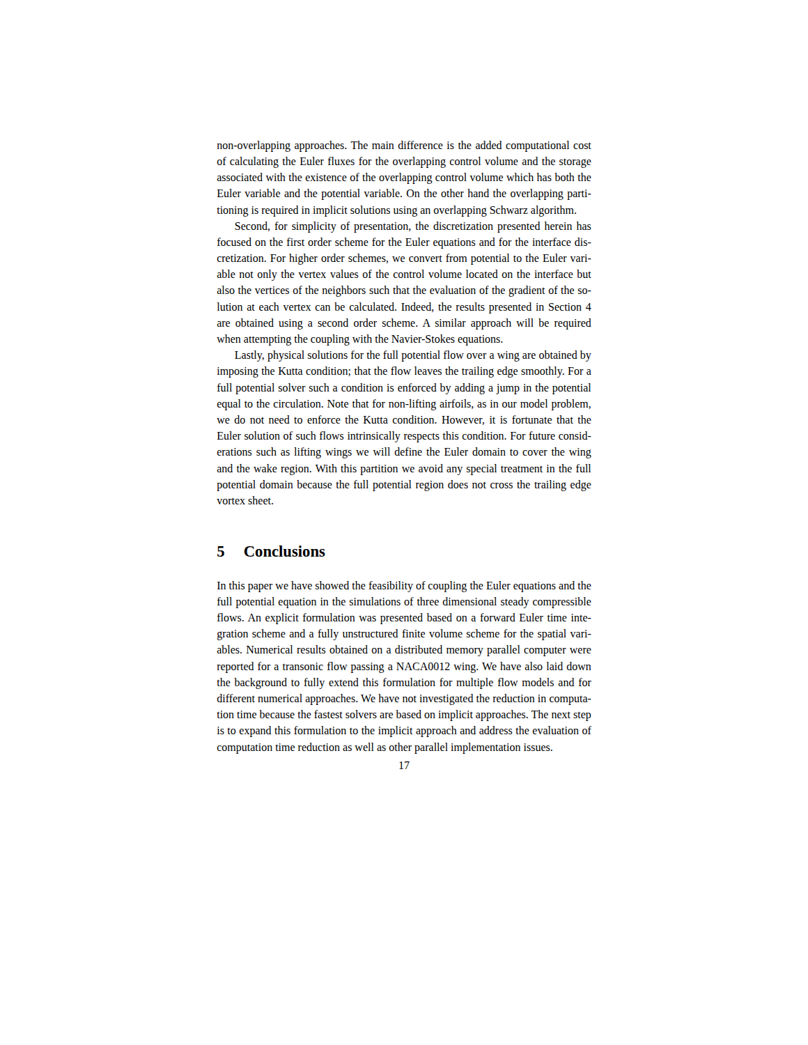non-overlapping approaches. The main difference is the added computational cost of calculating the Euler fluxes for the overlapping control volume and the storage associated with the existence of the overlapping control volume which has both the Euler variable and the potential variable. On the other hand the overlapping partitioning is required in implicit solutions using an overlapping Schwarz algorithm.
Second, for simplicity of presentation, the discretization presented herein has focused on the first order scheme for the Euler equations and for the interface discretization. For higher order schemes, we convert from potential to the Euler variable not only the vertex values of the control volume located on the interface but also the vertices of the neighbors such that the evaluation of the gradient of the solution at each vertex can be calculated. Indeed, the results presented in Section 4 are obtained using a second order scheme. A similar approach will be required when attempting the coupling with the Navier-Stokes equations.
Lastly, physical solutions for the full potential flow over a wing are obtained by imposing the Kutta condition; that the flow leaves the trailing edge smoothly. For a full potential solver such a condition is enforced by adding a jump in the potential equal to the circulation. Note that for non-lifting airfoils, as in our model problem, we do not need to enforce the Kutta condition. However, it is fortunate that the Euler solution of such flows intrinsically respects this condition. For future considerations such as lifting wings we will define the Euler domain to cover the wing and the wake region. With this partition we avoid any special treatment in the full potential domain because the full potential region does not cross the trailing edge vortex sheet.
5 Conclusions
In this paper we have showed the feasibility of coupling the Euler equations and the full potential equation in the simulations of three dimensional steady compressible flows. An explicit formulation was presented based on a forward Euler time integration scheme and a fully unstructured finite volume scheme for the spatial variables. Numerical results obtained on a distributed memory parallel computer were reported for a transonic flow passing a NACA0012 wing. We have also laid down the background to fully extend this formulation for multiple flow models and for different numerical approaches. We have not investigated the reduction in computation time because the fastest solvers are based on implicit approaches. The next step is to expand this formulation to the implicit approach and address the evaluation of computation time reduction as well as other parallel implementation issues.
17